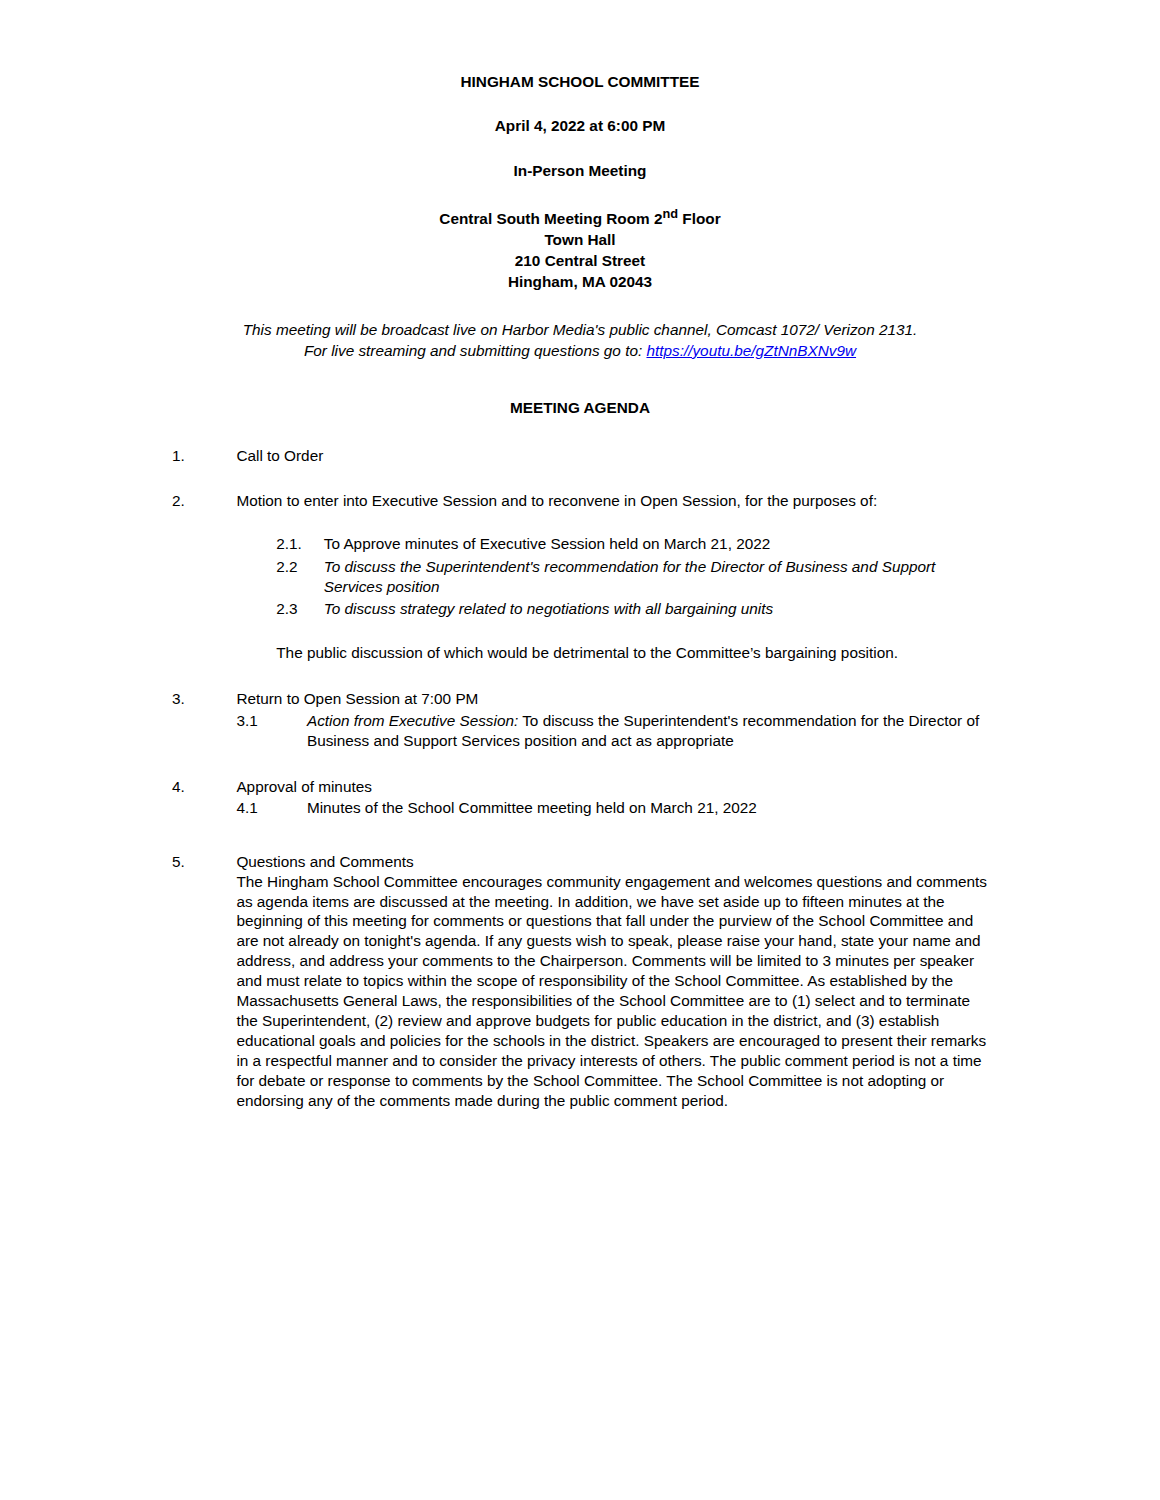HINGHAM SCHOOL COMMITTEE
April 4, 2022 at 6:00 PM
In-Person Meeting
Central South Meeting Room 2nd Floor Town Hall 210 Central Street Hingham, MA 02043
This meeting will be broadcast live on Harbor Media's public channel, Comcast 1072/ Verizon 2131.
For live streaming and submitting questions go to: https://youtu.be/gZtNnBXNv9w
MEETING AGENDA
1. Call to Order
2. Motion to enter into Executive Session and to reconvene in Open Session, for the purposes of:
2.1. To Approve minutes of Executive Session held on March 21, 2022
2.2 To discuss the Superintendent's recommendation for the Director of Business and Support Services position
2.3 To discuss strategy related to negotiations with all bargaining units
The public discussion of which would be detrimental to the Committee’s bargaining position.
3. Return to Open Session at 7:00 PM
3.1 Action from Executive Session: To discuss the Superintendent's recommendation for the Director of Business and Support Services position and act as appropriate
4. Approval of minutes
4.1 Minutes of the School Committee meeting held on March 21, 2022
5. Questions and Comments
The Hingham School Committee encourages community engagement and welcomes questions and comments as agenda items are discussed at the meeting. In addition, we have set aside up to fifteen minutes at the beginning of this meeting for comments or questions that fall under the purview of the School Committee and are not already on tonight's agenda. If any guests wish to speak, please raise your hand, state your name and address, and address your comments to the Chairperson. Comments will be limited to 3 minutes per speaker and must relate to topics within the scope of responsibility of the School Committee. As established by the Massachusetts General Laws, the responsibilities of the School Committee are to (1) select and to terminate the Superintendent, (2) review and approve budgets for public education in the district, and (3) establish educational goals and policies for the schools in the district. Speakers are encouraged to present their remarks in a respectful manner and to consider the privacy interests of others. The public comment period is not a time for debate or response to comments by the School Committee. The School Committee is not adopting or endorsing any of the comments made during the public comment period.